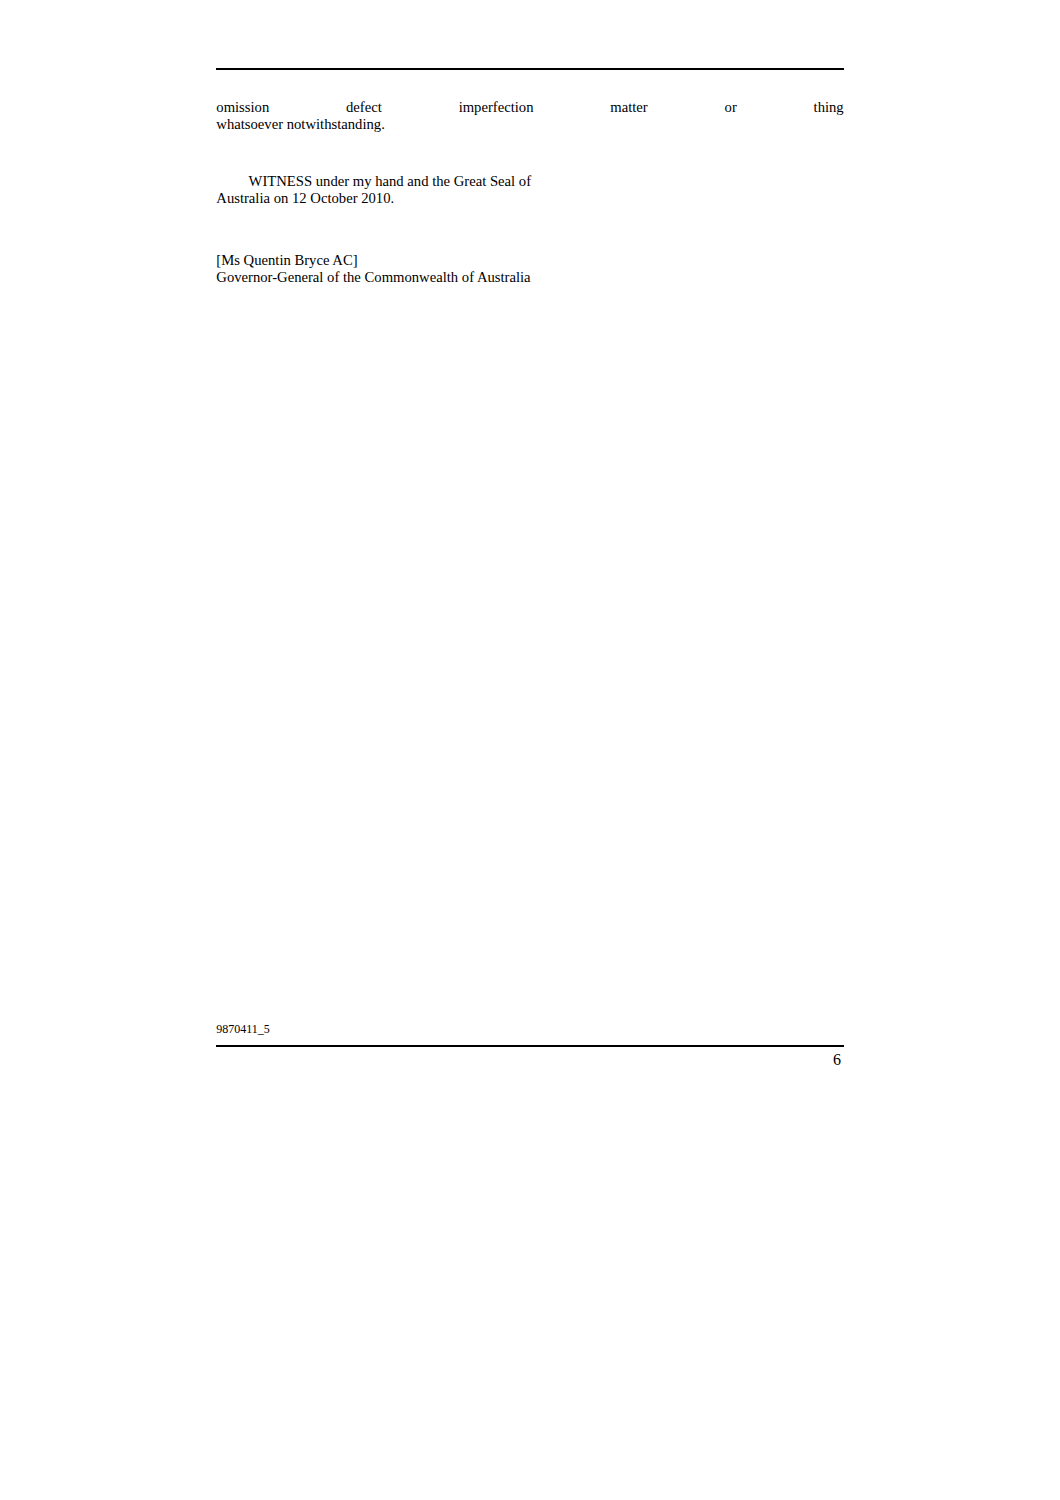omission defect imperfection matter or thing
whatsoever notwithstanding.
WITNESS under my hand and the Great Seal of
Australia on 12 October 2010.
[Ms Quentin Bryce AC]
Governor-General of the Commonwealth of Australia
9870411_5
6